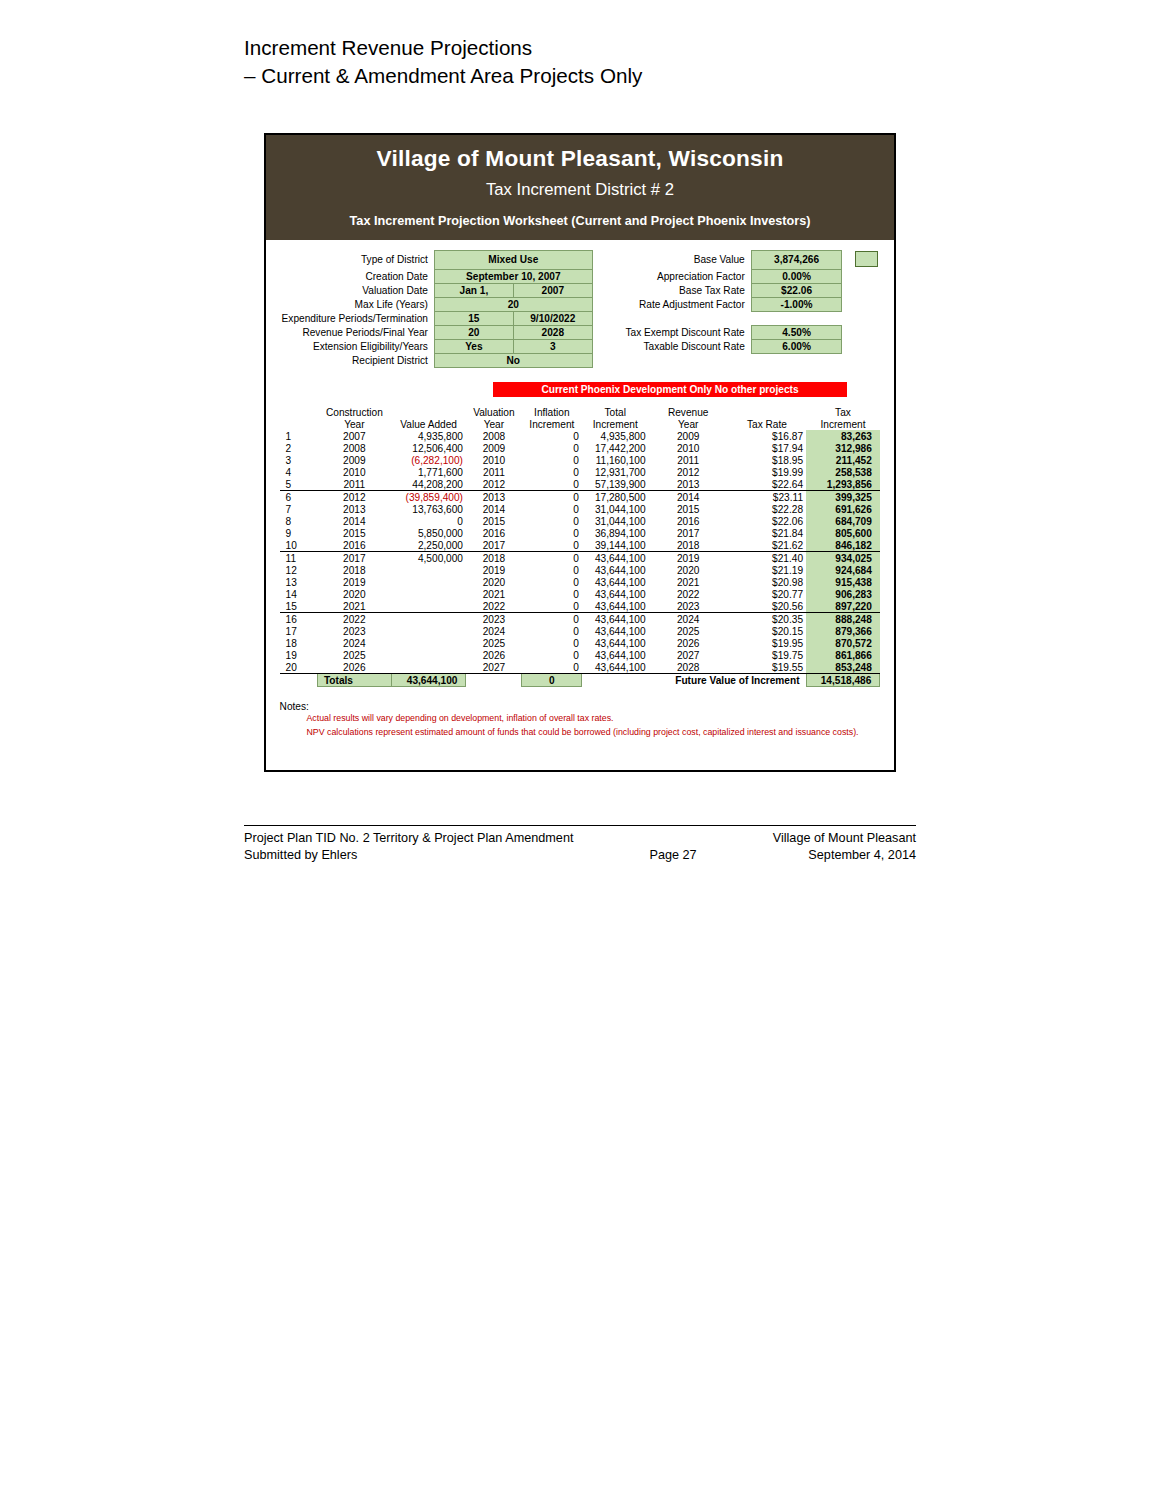Increment Revenue Projections
– Current & Amendment Area Projects Only
Village of Mount Pleasant, Wisconsin
Tax Increment District # 2
Tax Increment Projection Worksheet (Current and Project Phoenix Investors)
| Type of District | Mixed Use | | Base Value | 3,874,266 | | |
| Creation Date | September 10, 2007 | | Appreciation Factor | 0.00% | | |
| Valuation Date | Jan 1, | 2007 | | Base Tax Rate | $22.06 | | |
| Max Life (Years) | 20 | | Rate Adjustment Factor | -1.00% | | |
| Expenditure Periods/Termination | 15 | 9/10/2022 | | | | | |
| Revenue Periods/Final Year | 20 | 2028 | | Tax Exempt Discount Rate | 4.50% | | |
| Extension Eligibility/Years | Yes | 3 | | Taxable Discount Rate | 6.00% | | |
| Recipient District | No | | | | | |
Current Phoenix Development Only No other projects
| | Construction | | Valuation | Inflation | Total | Revenue | | Tax |
| --- | --- | --- | --- | --- | --- | --- | --- | --- |
| | Year | Value Added | Year | Increment | Increment | Year | Tax Rate | Increment |
| 1 | 2007 | 4,935,800 | 2008 | 0 | 4,935,800 | 2009 | $16.87 | 83,263 |
| 2 | 2008 | 12,506,400 | 2009 | 0 | 17,442,200 | 2010 | $17.94 | 312,986 |
| 3 | 2009 | (6,282,100) | 2010 | 0 | 11,160,100 | 2011 | $18.95 | 211,452 |
| 4 | 2010 | 1,771,600 | 2011 | 0 | 12,931,700 | 2012 | $19.99 | 258,538 |
| 5 | 2011 | 44,208,200 | 2012 | 0 | 57,139,900 | 2013 | $22.64 | 1,293,856 |
| 6 | 2012 | (39,859,400) | 2013 | 0 | 17,280,500 | 2014 | $23.11 | 399,325 |
| 7 | 2013 | 13,763,600 | 2014 | 0 | 31,044,100 | 2015 | $22.28 | 691,626 |
| 8 | 2014 | 0 | 2015 | 0 | 31,044,100 | 2016 | $22.06 | 684,709 |
| 9 | 2015 | 5,850,000 | 2016 | 0 | 36,894,100 | 2017 | $21.84 | 805,600 |
| 10 | 2016 | 2,250,000 | 2017 | 0 | 39,144,100 | 2018 | $21.62 | 846,182 |
| 11 | 2017 | 4,500,000 | 2018 | 0 | 43,644,100 | 2019 | $21.40 | 934,025 |
| 12 | 2018 | | 2019 | 0 | 43,644,100 | 2020 | $21.19 | 924,684 |
| 13 | 2019 | | 2020 | 0 | 43,644,100 | 2021 | $20.98 | 915,438 |
| 14 | 2020 | | 2021 | 0 | 43,644,100 | 2022 | $20.77 | 906,283 |
| 15 | 2021 | | 2022 | 0 | 43,644,100 | 2023 | $20.56 | 897,220 |
| 16 | 2022 | | 2023 | 0 | 43,644,100 | 2024 | $20.35 | 888,248 |
| 17 | 2023 | | 2024 | 0 | 43,644,100 | 2025 | $20.15 | 879,366 |
| 18 | 2024 | | 2025 | 0 | 43,644,100 | 2026 | $19.95 | 870,572 |
| 19 | 2025 | | 2026 | 0 | 43,644,100 | 2027 | $19.75 | 861,866 |
| 20 | 2026 | | 2027 | 0 | 43,644,100 | 2028 | $19.55 | 853,248 |
| | Totals | 43,644,100 | | 0 | | Future Value of Increment | 14,518,486 |
Notes:
Actual results will vary depending on development, inflation of overall tax rates.
NPV calculations represent estimated amount of funds that could be borrowed (including project cost, capitalized interest and issuance costs).
Project Plan TID No. 2 Territory & Project Plan Amendment
Submitted by Ehlers
Page 27
Village of Mount Pleasant
September 4, 2014